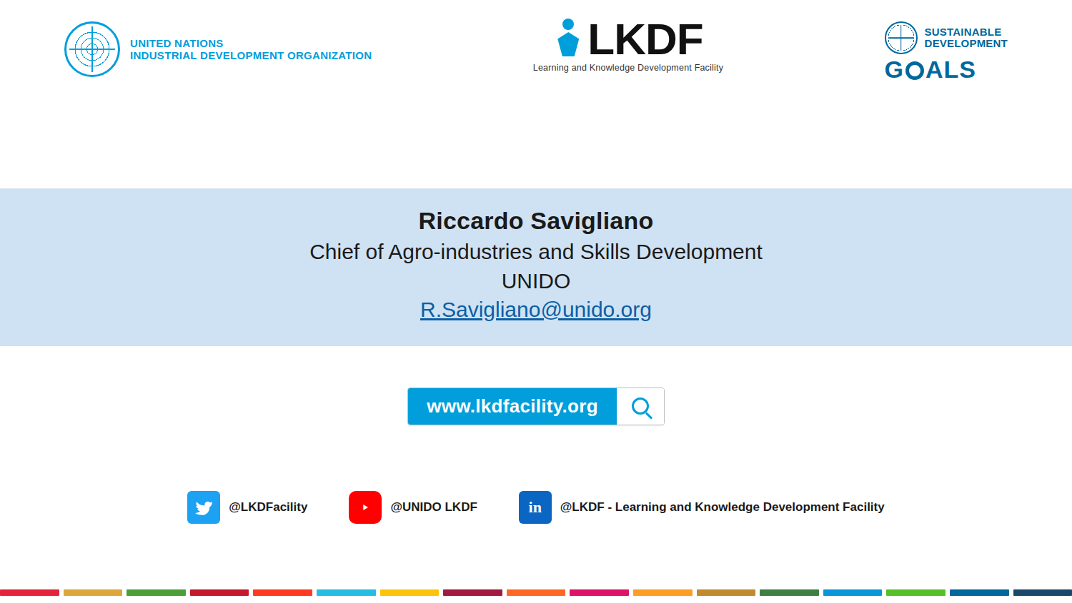United Nations Industrial Development Organization
LKDF
Learning and Knowledge Development Facility
Sustainable
Development
G ALS
Riccardo Savigliano
Chief of Agro-industries and Skills Development
UNIDO
R.Savigliano@unido.org
www.lkdfacility.org
@LKDFacility
@UNIDO LKDF
in @LKDF - Learning and Knowledge Development Facility